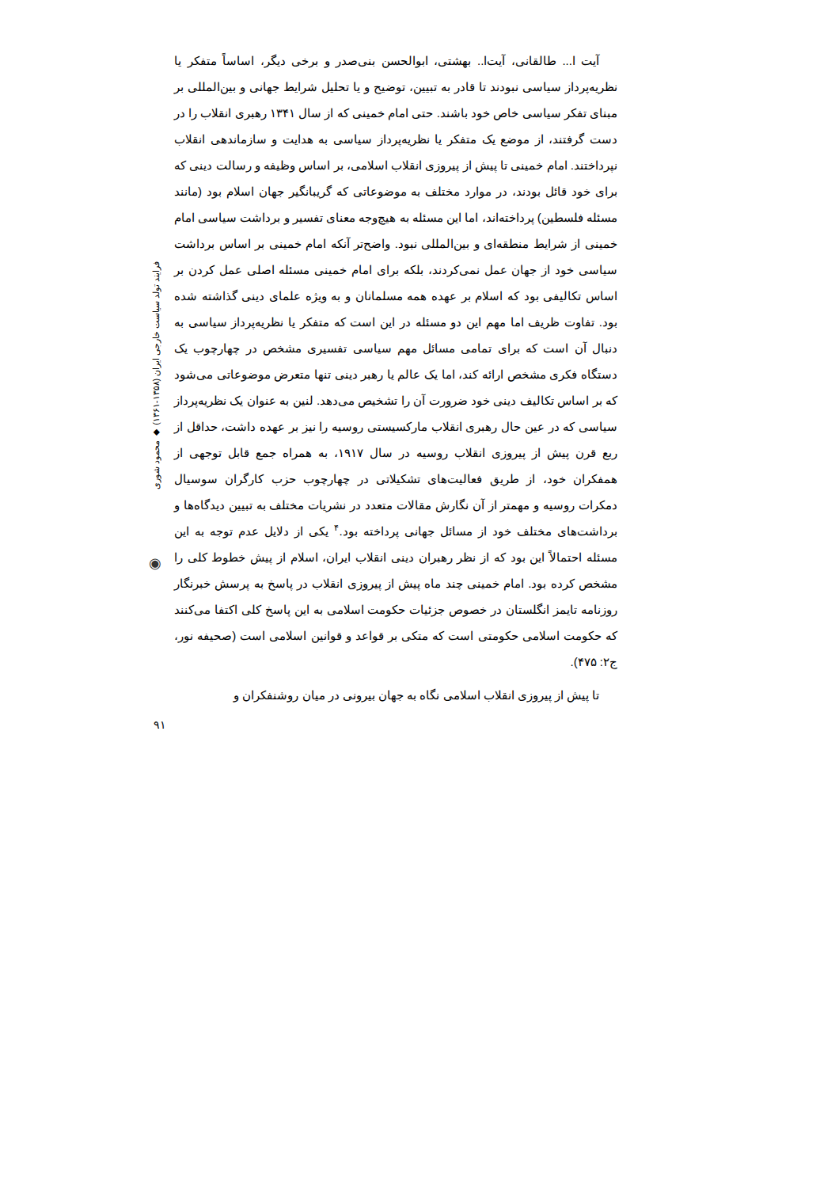فرایند تولد سیاست خارجی ایران (۱۳۵۸-۱۳۶۱) ◆ محمود شوری
◉
۹۱
آیت ا... طالقانی، آیت‌ا.. بهشتی، ابوالحسن بنی‌صدر و برخی دیگر، اساساً متفکر یا نظریه‌پرداز سیاسی نبودند تا قادر به تبیین، توضیح و یا تحلیل شرایط جهانی و بین‌المللی بر مبنای تفکر سیاسی خاص خود باشند. حتی امام خمینی که از سال ۱۳۴۱ رهبری انقلاب را در دست گرفتند، از موضع یک متفکر یا نظریه‌پرداز سیاسی به هدایت و سازماندهی انقلاب نپرداختند. امام خمینی تا پیش از پیروزی انقلاب اسلامی، بر اساس وظیفه و رسالت دینی که برای خود قائل بودند، در موارد مختلف به موضوعاتی که گریبانگیر جهان اسلام بود (مانند مسئله فلسطین) پرداخته‌اند، اما این مسئله به هیچ‌وجه معنای تفسیر و برداشت سیاسی امام خمینی از شرایط منطقه‌ای و بین‌المللی نبود. واضح‌تر آنکه امام خمینی بر اساس برداشت سیاسی خود از جهان عمل نمی‌کردند، بلکه برای امام خمینی مسئله اصلی عمل کردن بر اساس تکالیفی بود که اسلام بر عهده همه مسلمانان و به ویژه علمای دینی گذاشته شده بود. تفاوت ظریف اما مهم این دو مسئله در این است که متفکر یا نظریه‌پرداز سیاسی به دنبال آن است که برای تمامی مسائل مهم سیاسی تفسیری مشخص در چهارچوب یک دستگاه فکری مشخص ارائه کند، اما یک عالم یا رهبر دینی تنها متعرض موضوعاتی می‌شود که بر اساس تکالیف دینی خود ضرورت آن را تشخیص می‌دهد. لنین به عنوان یک نظریه‌پرداز سیاسی که در عین حال رهبری انقلاب مارکسیستی روسیه را نیز بر عهده داشت، حداقل از ربع قرن پیش از پیروزی انقلاب روسیه در سال ۱۹۱۷، به همراه جمع قابل توجهی از همفکران خود، از طریق فعالیت‌های تشکیلاتی در چهارچوب حزب کارگران سوسیال دمکرات روسیه و مهمتر از آن نگارش مقالات متعدد در نشریات مختلف به تبیین دیدگاه‌ها و برداشت‌های مختلف خود از مسائل جهانی پرداخته بود.۴ یکی از دلایل عدم توجه به این مسئله احتمالاً این بود که از نظر رهبران دینی انقلاب ایران، اسلام از پیش خطوط کلی را مشخص کرده بود. امام خمینی چند ماه پیش از پیروزی انقلاب در پاسخ به پرسش خبرنگار روزنامه تایمز انگلستان در خصوص جزئیات حکومت اسلامی به این پاسخ کلی اکتفا می‌کنند که حکومت اسلامی حکومتی است که متکی بر قواعد و قوانین اسلامی است (صحیفه نور، ج۲: ۴۷۵).
تا پیش از پیروزی انقلاب اسلامی نگاه به جهان بیرونی در میان روشنفکران و